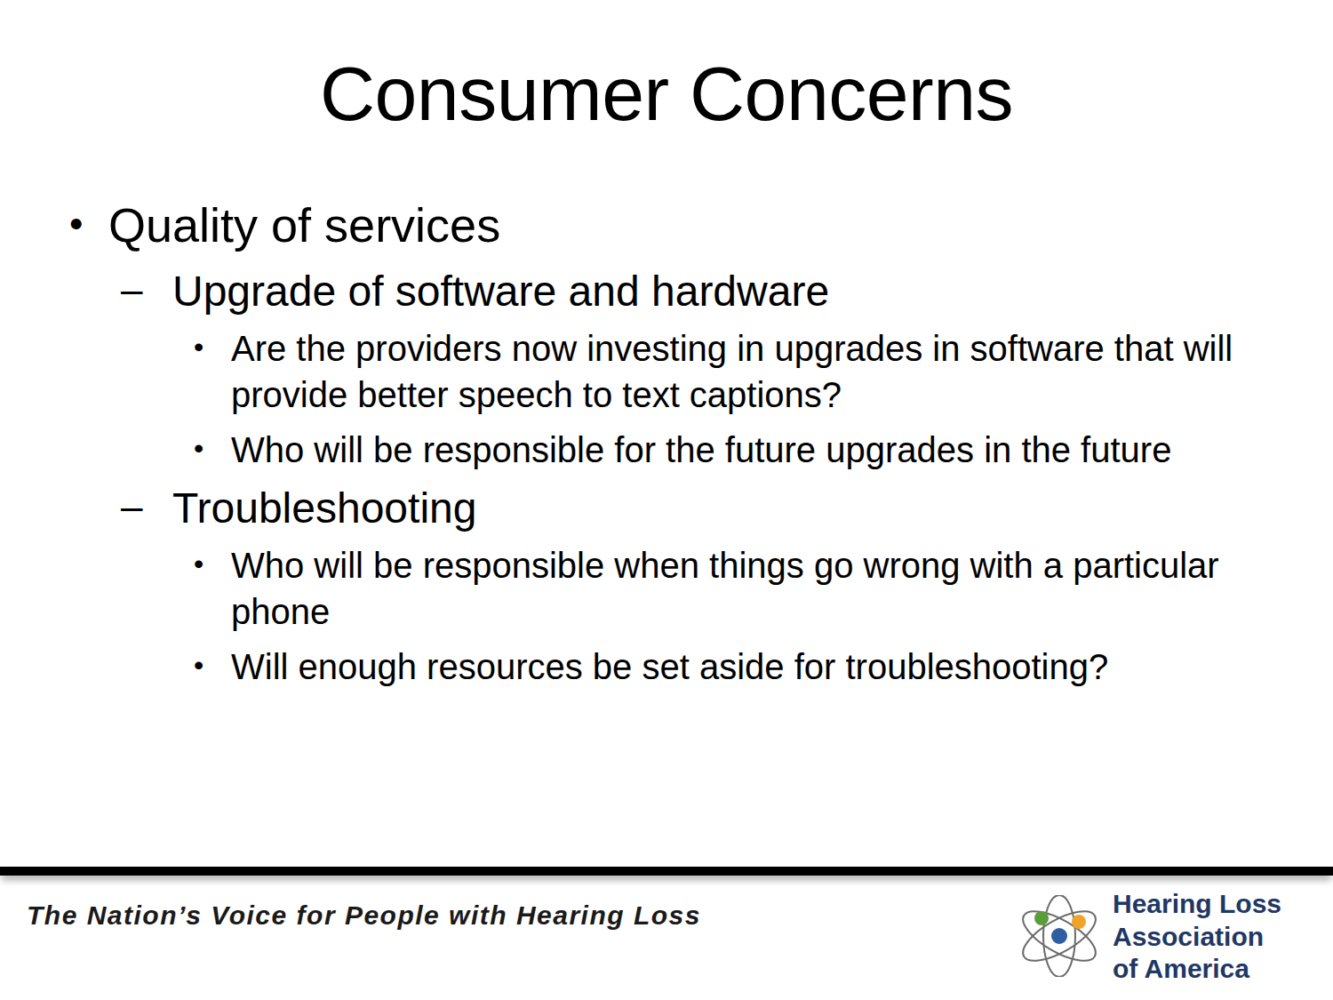Consumer Concerns
Quality of services
Upgrade of software and hardware
Are the providers now investing in upgrades in software that will provide better speech to text captions?
Who will be responsible for the future upgrades in the future
Troubleshooting
Who will be responsible when things go wrong with a particular phone
Will enough resources be set aside for troubleshooting?
The Nation’s Voice for People with Hearing Loss
Hearing Loss Association of America